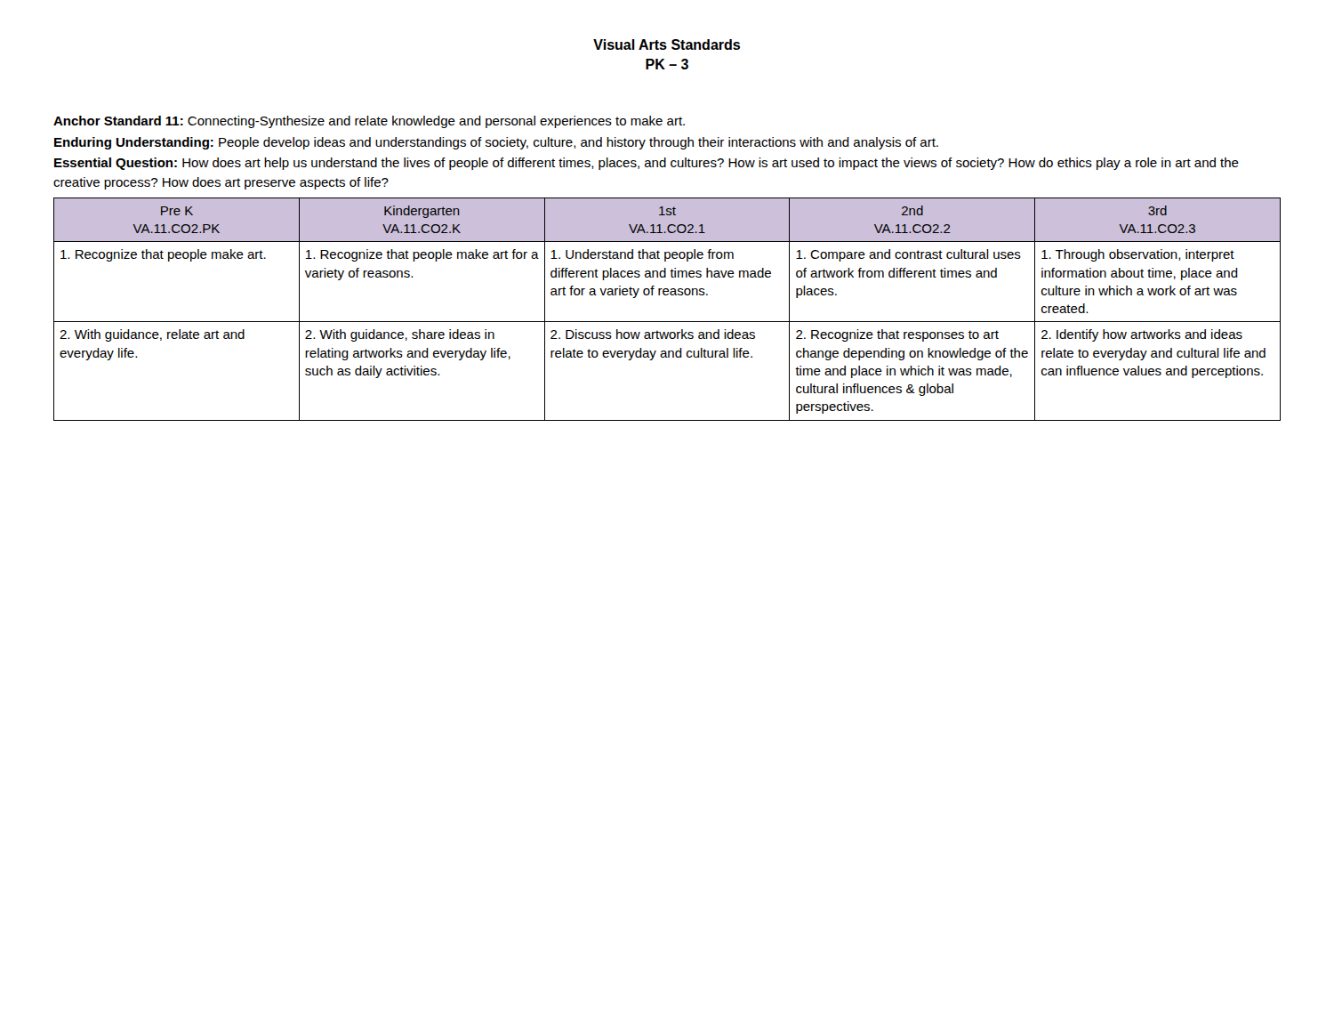Visual Arts Standards
PK – 3
Anchor Standard 11: Connecting-Synthesize and relate knowledge and personal experiences to make art.
Enduring Understanding: People develop ideas and understandings of society, culture, and history through their interactions with and analysis of art.
Essential Question: How does art help us understand the lives of people of different times, places, and cultures? How is art used to impact the views of society? How do ethics play a role in art and the creative process? How does art preserve aspects of life?
| Pre K VA.11.CO2.PK | Kindergarten VA.11.CO2.K | 1st VA.11.CO2.1 | 2nd VA.11.CO2.2 | 3rd VA.11.CO2.3 |
| --- | --- | --- | --- | --- |
| 1. Recognize that people make art. | 1. Recognize that people make art for a variety of reasons. | 1. Understand that people from different places and times have made art for a variety of reasons. | 1. Compare and contrast cultural uses of artwork from different times and places. | 1. Through observation, interpret information about time, place and culture in which a work of art was created. |
| 2. With guidance, relate art and everyday life. | 2. With guidance, share ideas in relating artworks and everyday life, such as daily activities. | 2. Discuss how artworks and ideas relate to everyday and cultural life. | 2. Recognize that responses to art change depending on knowledge of the time and place in which it was made, cultural influences & global perspectives. | 2. Identify how artworks and ideas relate to everyday and cultural life and can influence values and perceptions. |